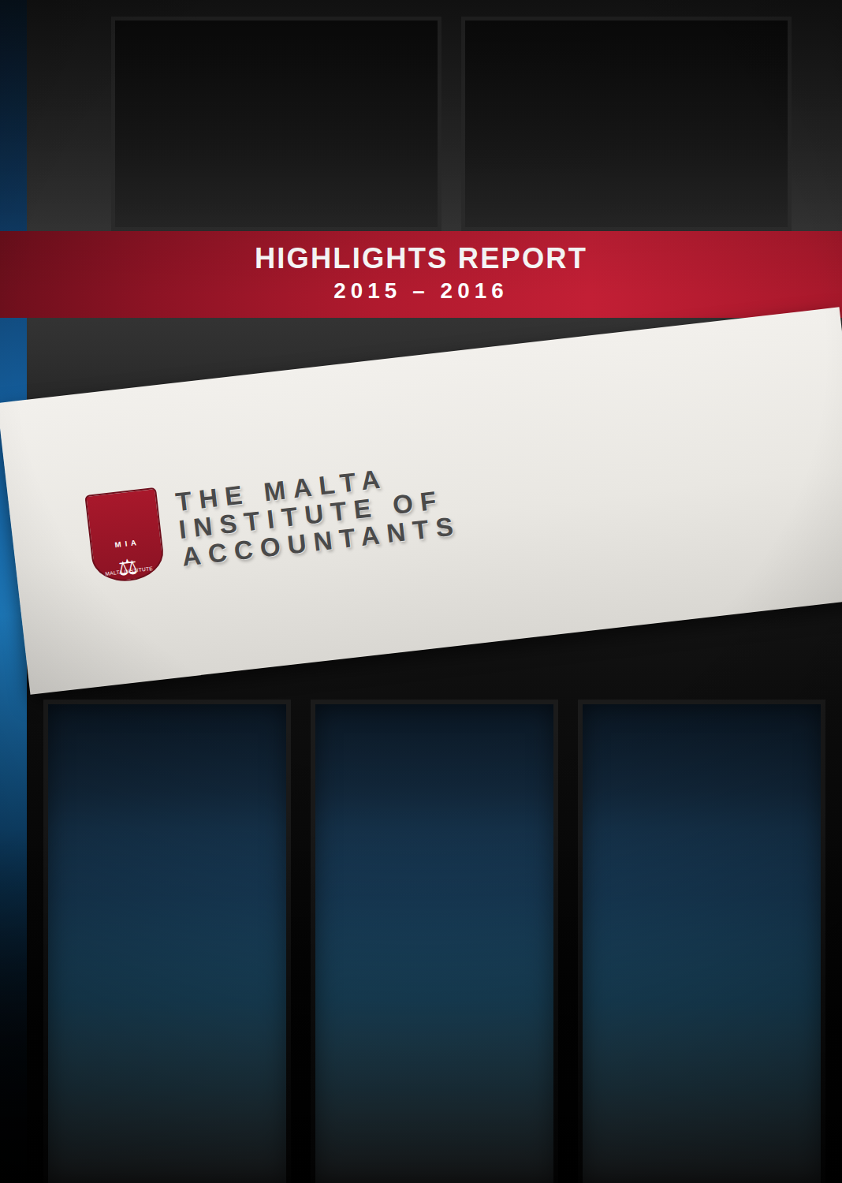Highlights Report
2015 – 2016
M I A ⚖ MALTA INSTITUTE
THE MALTA INSTITUTE OF ACCOUNTANTS